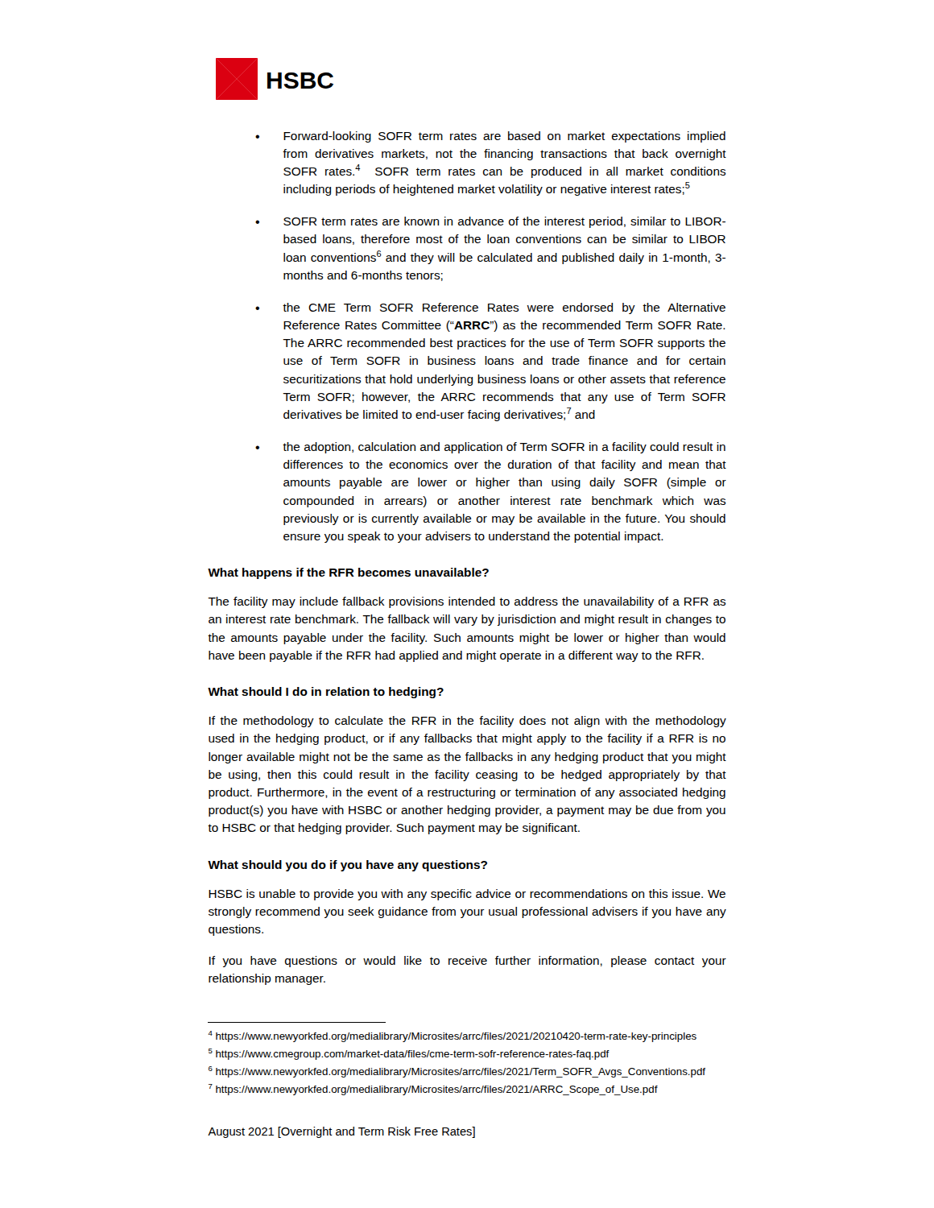HSBC
Forward-looking SOFR term rates are based on market expectations implied from derivatives markets, not the financing transactions that back overnight SOFR rates.4 SOFR term rates can be produced in all market conditions including periods of heightened market volatility or negative interest rates;5
SOFR term rates are known in advance of the interest period, similar to LIBOR-based loans, therefore most of the loan conventions can be similar to LIBOR loan conventions6 and they will be calculated and published daily in 1-month, 3-months and 6-months tenors;
the CME Term SOFR Reference Rates were endorsed by the Alternative Reference Rates Committee (“ARRC”) as the recommended Term SOFR Rate. The ARRC recommended best practices for the use of Term SOFR supports the use of Term SOFR in business loans and trade finance and for certain securitizations that hold underlying business loans or other assets that reference Term SOFR; however, the ARRC recommends that any use of Term SOFR derivatives be limited to end-user facing derivatives;7 and
the adoption, calculation and application of Term SOFR in a facility could result in differences to the economics over the duration of that facility and mean that amounts payable are lower or higher than using daily SOFR (simple or compounded in arrears) or another interest rate benchmark which was previously or is currently available or may be available in the future. You should ensure you speak to your advisers to understand the potential impact.
What happens if the RFR becomes unavailable?
The facility may include fallback provisions intended to address the unavailability of a RFR as an interest rate benchmark. The fallback will vary by jurisdiction and might result in changes to the amounts payable under the facility. Such amounts might be lower or higher than would have been payable if the RFR had applied and might operate in a different way to the RFR.
What should I do in relation to hedging?
If the methodology to calculate the RFR in the facility does not align with the methodology used in the hedging product, or if any fallbacks that might apply to the facility if a RFR is no longer available might not be the same as the fallbacks in any hedging product that you might be using, then this could result in the facility ceasing to be hedged appropriately by that product. Furthermore, in the event of a restructuring or termination of any associated hedging product(s) you have with HSBC or another hedging provider, a payment may be due from you to HSBC or that hedging provider. Such payment may be significant.
What should you do if you have any questions?
HSBC is unable to provide you with any specific advice or recommendations on this issue. We strongly recommend you seek guidance from your usual professional advisers if you have any questions.
If you have questions or would like to receive further information, please contact your relationship manager.
4 https://www.newyorkfed.org/medialibrary/Microsites/arrc/files/2021/20210420-term-rate-key-principles
5 https://www.cmegroup.com/market-data/files/cme-term-sofr-reference-rates-faq.pdf
6 https://www.newyorkfed.org/medialibrary/Microsites/arrc/files/2021/Term_SOFR_Avgs_Conventions.pdf
7 https://www.newyorkfed.org/medialibrary/Microsites/arrc/files/2021/ARRC_Scope_of_Use.pdf
August 2021 [Overnight and Term Risk Free Rates]